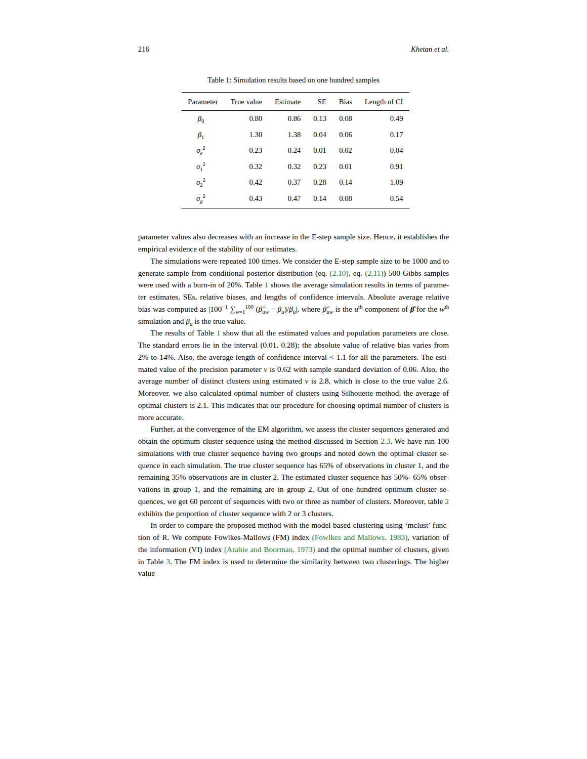216 Khetan et al.
Table 1: Simulation results based on one hundred samples
| Parameter | True value | Estimate | SE | Bias | Length of CI |
| --- | --- | --- | --- | --- | --- |
| β 0 | 0.80 | 0.86 | 0.13 | 0.08 | 0.49 |
| β 1 | 1.30 | 1.38 | 0.04 | 0.06 | 0.17 |
| σ e 2 | 0.23 | 0.24 | 0.01 | 0.02 | 0.04 |
| σ 1 2 | 0.32 | 0.32 | 0.23 | 0.01 | 0.91 |
| σ 2 2 | 0.42 | 0.37 | 0.28 | 0.14 | 1.09 |
| σ g 2 | 0.43 | 0.47 | 0.14 | 0.08 | 0.54 |
parameter values also decreases with an increase in the E-step sample size. Hence, it establishes the empirical evidence of the stability of our estimates.
The simulations were repeated 100 times. We consider the E-step sample size to be 1000 and to generate sample from conditional posterior distribution (eq. (2.10), eq. (2.11)) 500 Gibbs samples were used with a burn-in of 20%. Table 1 shows the average simulation results in terms of parameter estimates, SEs, relative biases, and lengths of confidence intervals. Absolute average relative bias was computed as |100−1 ∑w=1100 (β̂uw − βu)/βu|, where β̂uw is the uth component of β̂ for the wth simulation and βu is the true value.
The results of Table 1 show that all the estimated values and population parameters are close. The standard errors lie in the interval (0.01, 0.28); the absolute value of relative bias varies from 2% to 14%. Also, the average length of confidence interval < 1.1 for all the parameters. The estimated value of the precision parameter ν is 0.62 with sample standard deviation of 0.06. Also, the average number of distinct clusters using estimated ν is 2.8, which is close to the true value 2.6. Moreover, we also calculated optimal number of clusters using Silhouette method, the average of optimal clusters is 2.1. This indicates that our procedure for choosing optimal number of clusters is more accurate.
Further, at the convergence of the EM algorithm, we assess the cluster sequences generated and obtain the optimum cluster sequence using the method discussed in Section 2.3. We have run 100 simulations with true cluster sequence having two groups and noted down the optimal cluster sequence in each simulation. The true cluster sequence has 65% of observations in cluster 1, and the remaining 35% observations are in cluster 2. The estimated cluster sequence has 50%- 65% observations in group 1, and the remaining are in group 2. Out of one hundred optimum cluster sequences, we get 60 percent of sequences with two or three as number of clusters. Moreover, table 2 exhibits the proportion of cluster sequence with 2 or 3 clusters.
In order to compare the proposed method with the model based clustering using ‘mclust’ function of R. We compute Fowlkes-Mallows (FM) index (Fowlkes and Mallows, 1983), variation of the information (VI) index (Arabie and Boorman, 1973) and the optimal number of clusters, given in Table 3. The FM index is used to determine the similarity between two clusterings. The higher value